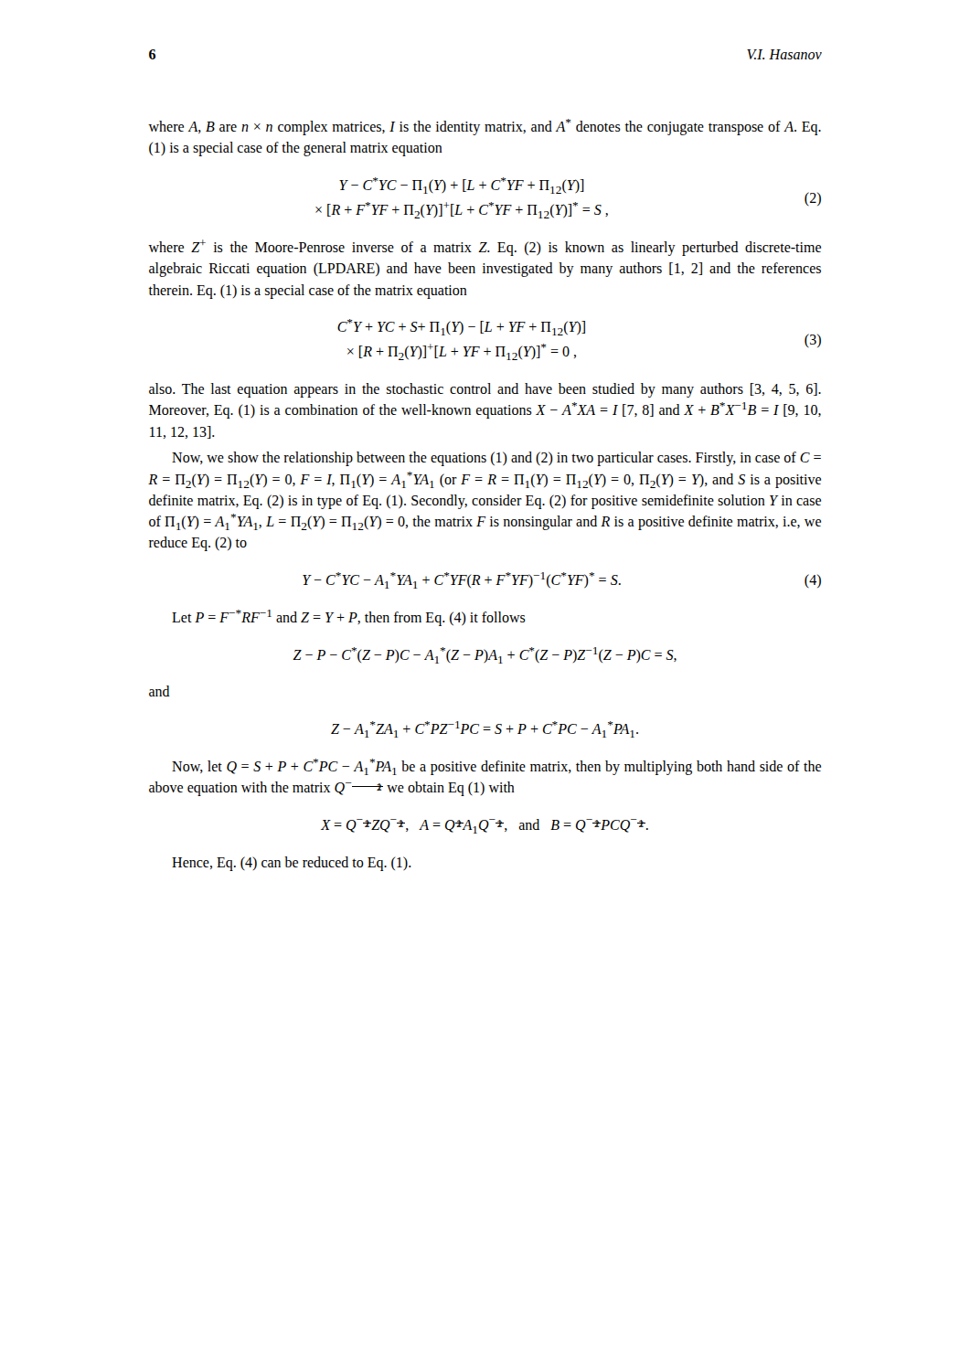6 V.I. Hasanov
where A, B are n × n complex matrices, I is the identity matrix, and A* denotes the conjugate transpose of A. Eq. (1) is a special case of the general matrix equation
Y − C*YC − Π1(Y) + [L + C*YF + Π12(Y)] × [R + F*YF + Π2(Y)]+[L + C*YF + Π12(Y)]* = S ,
(2)
where Z+ is the Moore-Penrose inverse of a matrix Z. Eq. (2) is known as linearly perturbed discrete-time algebraic Riccati equation (LPDARE) and have been investigated by many authors [1, 2] and the references therein. Eq. (1) is a special case of the matrix equation
C*Y + YC + S+ Π1(Y) − [L + YF + Π12(Y)] × [R + Π2(Y)]+[L + YF + Π12(Y)]* = 0 ,
(3)
also. The last equation appears in the stochastic control and have been studied by many authors [3, 4, 5, 6]. Moreover, Eq. (1) is a combination of the well-known equations X − A*XA = I [7, 8] and X + B*X−1B = I [9, 10, 11, 12, 13].
Now, we show the relationship between the equations (1) and (2) in two particular cases. Firstly, in case of C = R = Π2(Y) = Π12(Y) = 0, F = I, Π1(Y) = A1*YA1 (or F = R = Π1(Y) = Π12(Y) = 0, Π2(Y) = Y), and S is a positive definite matrix, Eq. (2) is in type of Eq. (1). Secondly, consider Eq. (2) for positive semidefinite solution Y in case of Π1(Y) = A1*YA1, L = Π2(Y) = Π12(Y) = 0, the matrix F is nonsingular and R is a positive definite matrix, i.e, we reduce Eq. (2) to
Y − C*YC − A1*YA1 + C*YF(R + F*YF)−1(C*YF)* = S.
(4)
Let P = F−*RF−1 and Z = Y + P, then from Eq. (4) it follows
Z − P − C*(Z − P)C − A1*(Z − P)A1 + C*(Z − P)Z−1(Z − P)C = S,
and
Z − A1*ZA1 + C*PZ−1PC = S + P + C*PC − A1*PA1.
Now, let Q = S + P + C*PC − A1*PA1 be a positive definite matrix, then by multiplying both hand side of the above equation with the matrix Q−12 we obtain Eq (1) with
X = Q−12ZQ−12, A = Q12A1Q−12, and B = Q−12PCQ−12.
Hence, Eq. (4) can be reduced to Eq. (1).